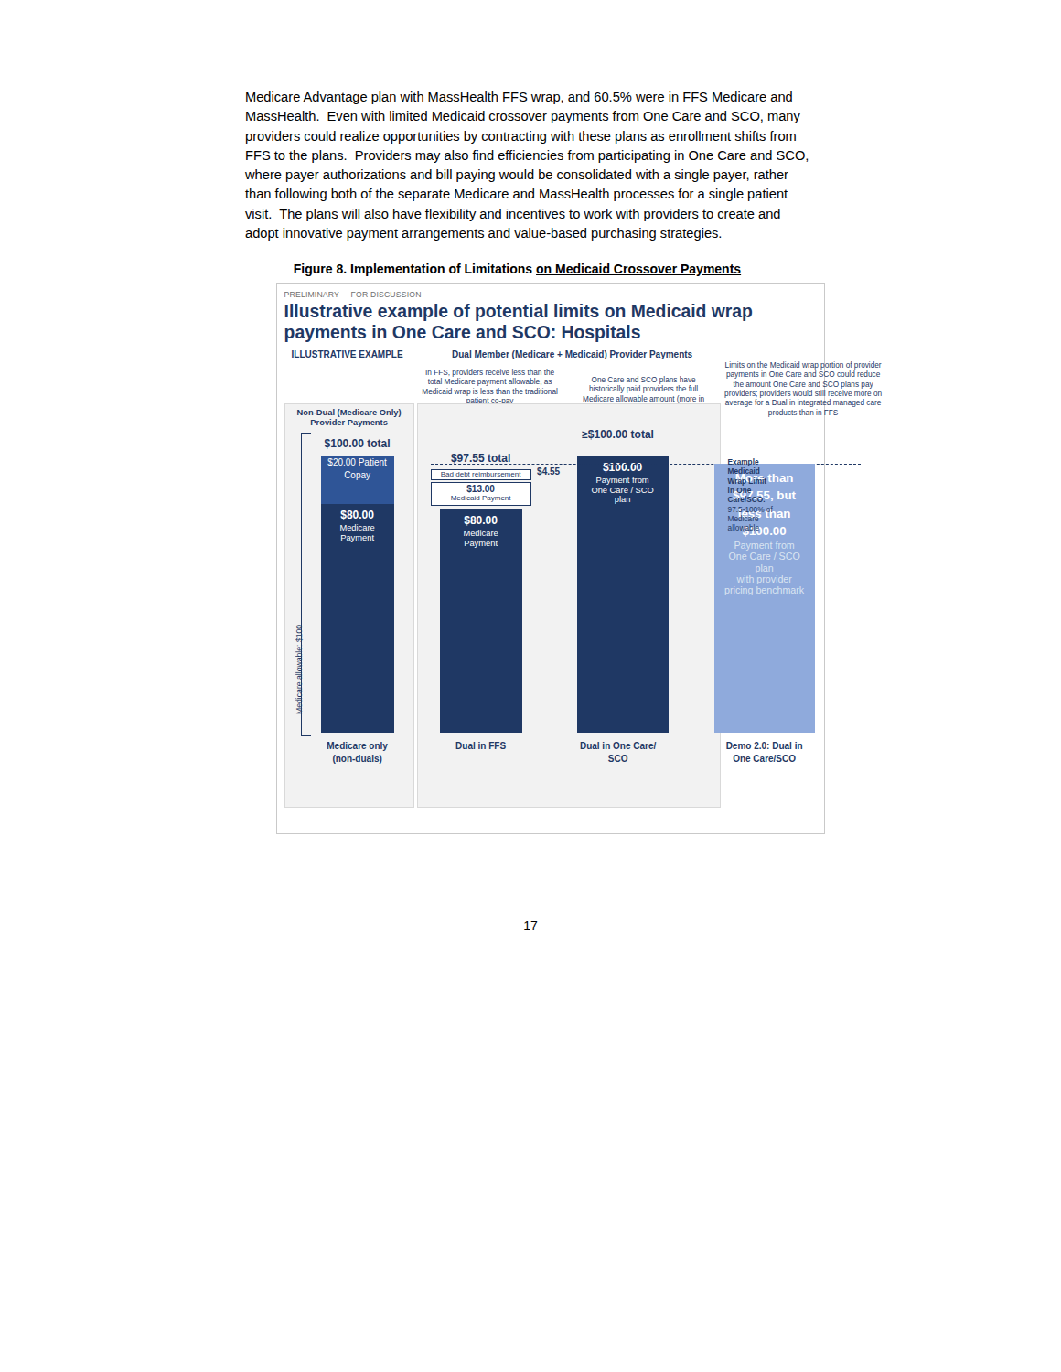Medicare Advantage plan with MassHealth FFS wrap, and 60.5% were in FFS Medicare and MassHealth. Even with limited Medicaid crossover payments from One Care and SCO, many providers could realize opportunities by contracting with these plans as enrollment shifts from FFS to the plans. Providers may also find efficiencies from participating in One Care and SCO, where payer authorizations and bill paying would be consolidated with a single payer, rather than following both of the separate Medicare and MassHealth processes for a single patient visit. The plans will also have flexibility and incentives to work with providers to create and adopt innovative payment arrangements and value-based purchasing strategies.
Figure 8. Implementation of Limitations on Medicaid Crossover Payments
PRELIMINARY – FOR DISCUSSION
Illustrative example of potential limits on Medicaid wrap payments in One Care and SCO: Hospitals
ILLUSTRATIVE EXAMPLE
Dual Member (Medicare + Medicaid) Provider Payments
In FFS, providers receive less than the total Medicare payment allowable, as Medicaid wrap is less than the traditional patient co-pay
One Care and SCO plans have historically paid providers the full Medicare allowable amount (more in some cases)
Limits on the Medicaid wrap portion of provider payments in One Care and SCO could reduce the amount One Care and SCO plans pay providers; providers would still receive more on average for a Dual in integrated managed care products than in FFS
Non-Dual (Medicare Only)
Provider Payments
Medicare allowable: $100
$100.00 total
$20.00 Patient Copay
$80.00 Medicare
Payment
Medicare only
(non-duals)
$97.55 total
Bad debt reimbursement
$13.00
Medicaid Payment
$4.55
$80.00 Medicare
Payment
Dual in FFS
≥$100.00 total
$100.00 Payment from
One Care / SCO
plan
Dual in One Care/
SCO
More than
$97.55, but
less than
$100.00 Payment from
One Care / SCO
plan
with provider
pricing benchmark
Demo 2.0: Dual in
One Care/SCO
Example Medicaid Wrap Limit in One Care/SCO: 97.5-100% of
Medicare
allowable
17